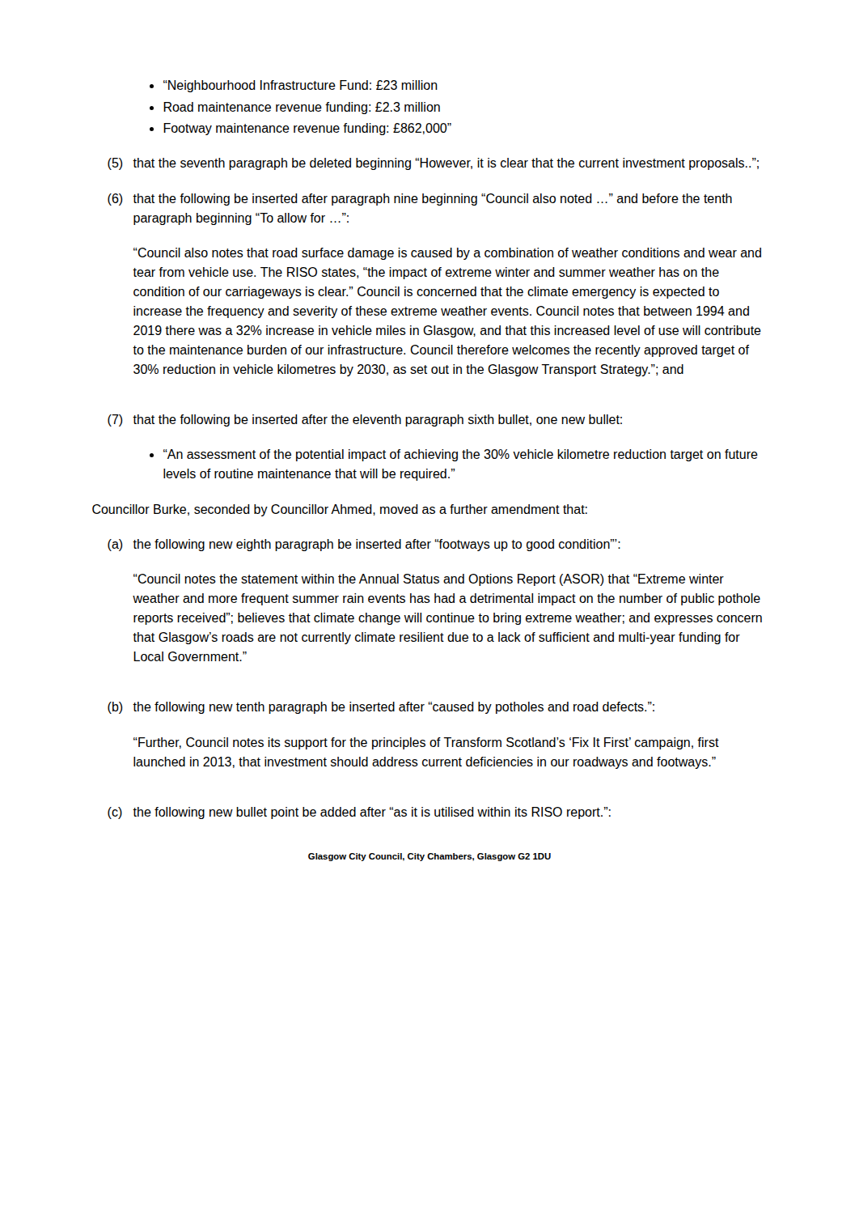“Neighbourhood Infrastructure Fund: £23 million
Road maintenance revenue funding: £2.3 million
Footway maintenance revenue funding: £862,000”
(5)
that the seventh paragraph be deleted beginning “However, it is clear that the current investment proposals..”;
(6)
that the following be inserted after paragraph nine beginning “Council also noted …” and before the tenth paragraph beginning “To allow for …”:
“Council also notes that road surface damage is caused by a combination of weather conditions and wear and tear from vehicle use. The RISO states, “the impact of extreme winter and summer weather has on the condition of our carriageways is clear.” Council is concerned that the climate emergency is expected to increase the frequency and severity of these extreme weather events. Council notes that between 1994 and 2019 there was a 32% increase in vehicle miles in Glasgow, and that this increased level of use will contribute to the maintenance burden of our infrastructure. Council therefore welcomes the recently approved target of 30% reduction in vehicle kilometres by 2030, as set out in the Glasgow Transport Strategy.”; and
(7)
that the following be inserted after the eleventh paragraph sixth bullet, one new bullet:
“An assessment of the potential impact of achieving the 30% vehicle kilometre reduction target on future levels of routine maintenance that will be required.”
Councillor Burke, seconded by Councillor Ahmed, moved as a further amendment that:
(a)
the following new eighth paragraph be inserted after “footways up to good condition”’:
“Council notes the statement within the Annual Status and Options Report (ASOR) that “Extreme winter weather and more frequent summer rain events has had a detrimental impact on the number of public pothole reports received”; believes that climate change will continue to bring extreme weather; and expresses concern that Glasgow’s roads are not currently climate resilient due to a lack of sufficient and multi-year funding for Local Government.”
(b)
the following new tenth paragraph be inserted after “caused by potholes and road defects.”:
“Further, Council notes its support for the principles of Transform Scotland’s ‘Fix It First’ campaign, first launched in 2013, that investment should address current deficiencies in our roadways and footways.”
(c)
the following new bullet point be added after “as it is utilised within its RISO report.”:
Glasgow City Council, City Chambers, Glasgow G2 1DU